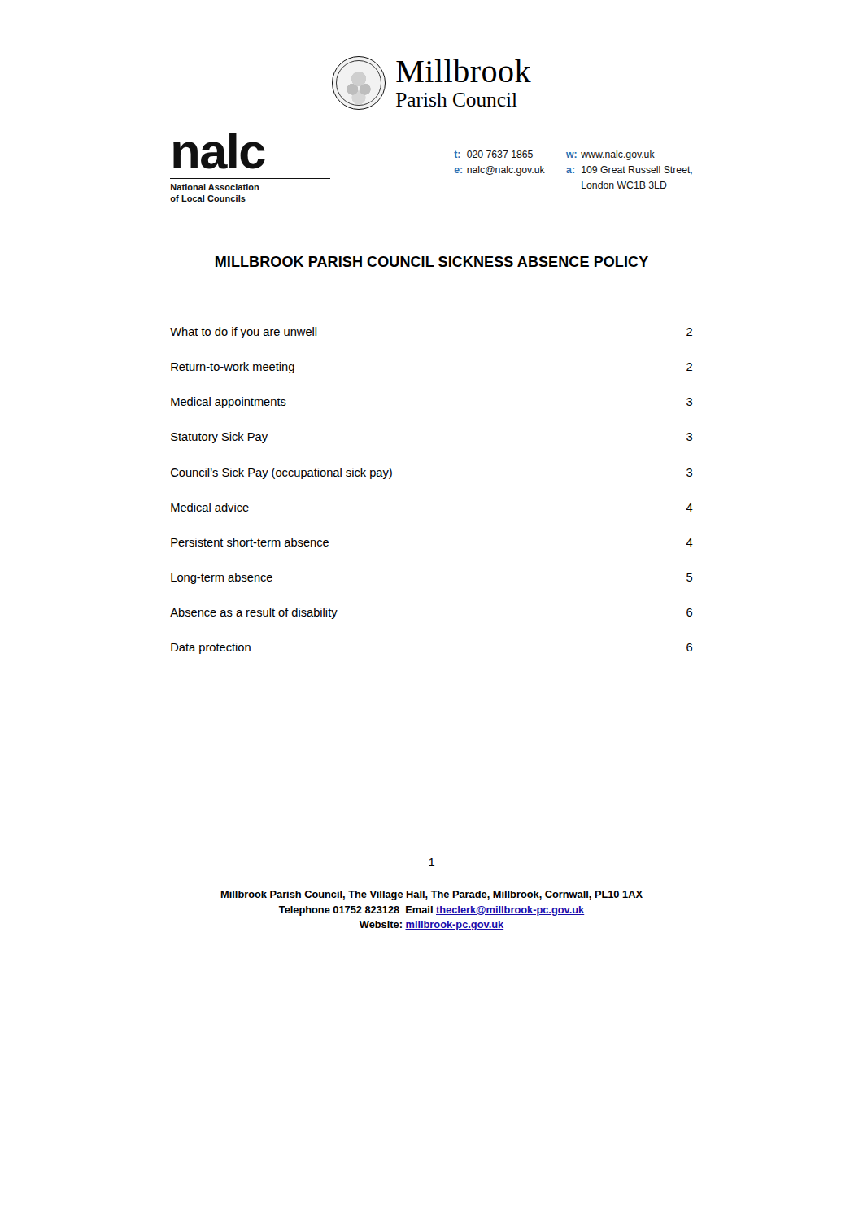Millbrook
Parish Council
nalc
National Association
of Local Councils
| t: | 020 7637 1865 | | w: | www.nalc.gov.uk |
| e: | nalc@nalc.gov.uk | | a: | 109 Great Russell Street, |
| | | | | London WC1B 3LD |
MILLBROOK PARISH COUNCIL SICKNESS ABSENCE POLICY
| What to do if you are unwell | 2 |
| Return-to-work meeting | 2 |
| Medical appointments | 3 |
| Statutory Sick Pay | 3 |
| Council’s Sick Pay (occupational sick pay) | 3 |
| Medical advice | 4 |
| Persistent short-term absence | 4 |
| Long-term absence | 5 |
| Absence as a result of disability | 6 |
| Data protection | 6 |
1
Millbrook Parish Council, The Village Hall, The Parade, Millbrook, Cornwall, PL10 1AX
Telephone 01752 823128 Email theclerk@millbrook-pc.gov.uk
Website: millbrook-pc.gov.uk